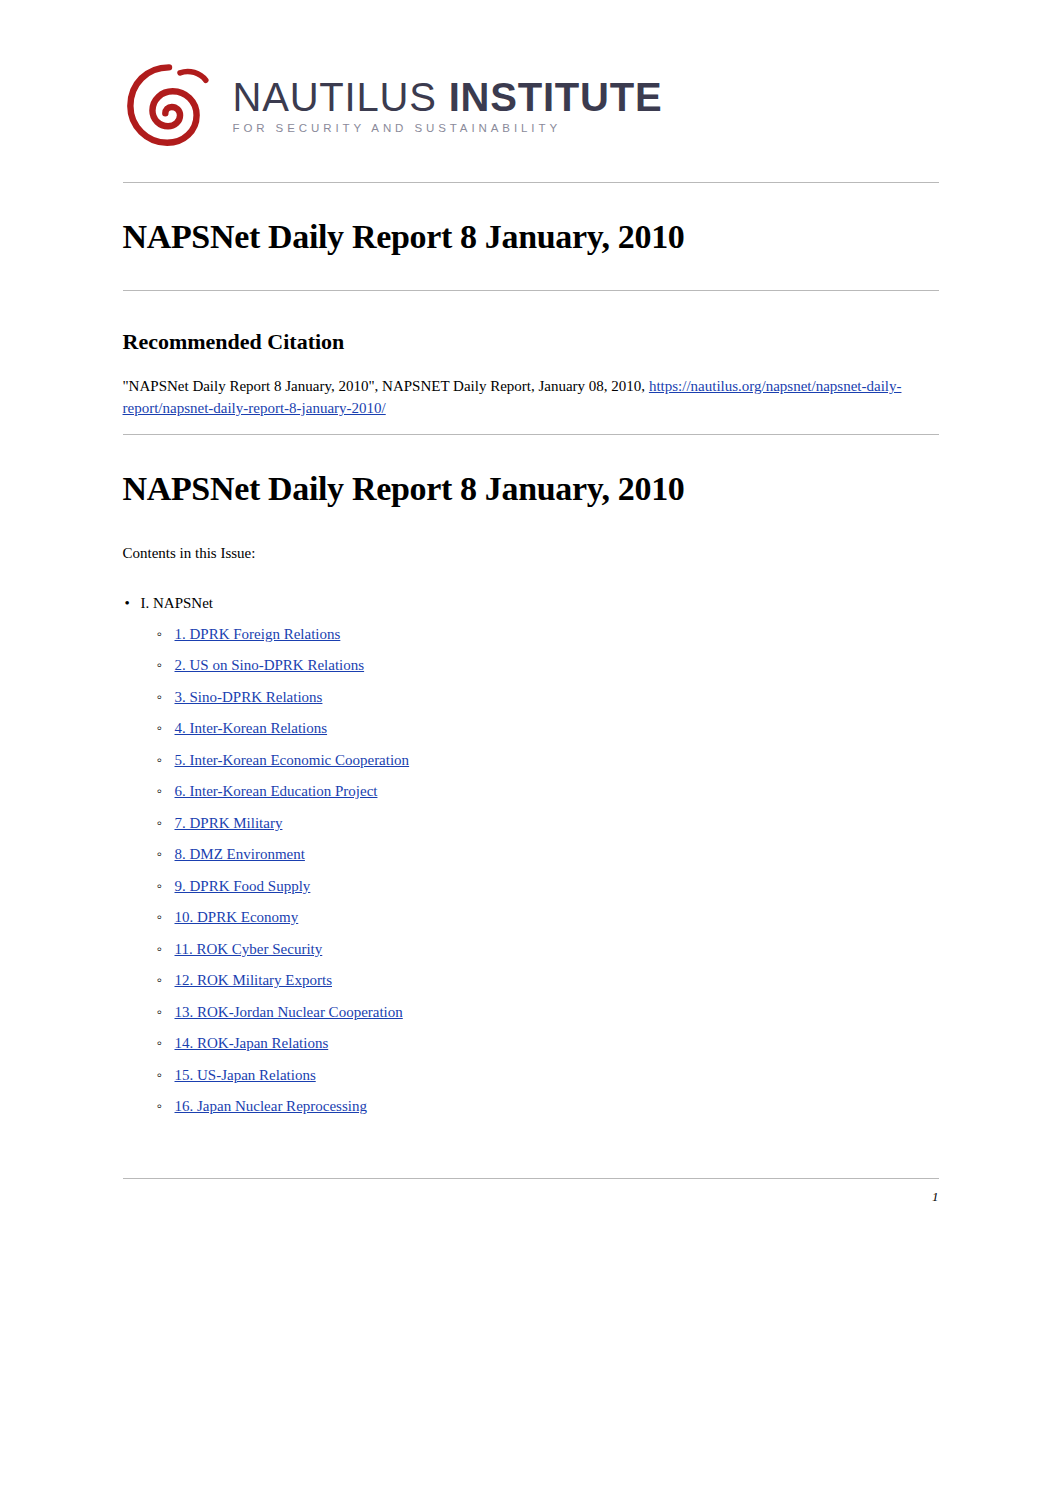NAUTILUS INSTITUTE
FOR SECURITY AND SUSTAINABILITY
NAPSNet Daily Report 8 January, 2010
Recommended Citation
"NAPSNet Daily Report 8 January, 2010", NAPSNET Daily Report, January 08, 2010, https://nautilus.org/napsnet/napsnet-daily-report/napsnet-daily-report-8-january-2010/
NAPSNet Daily Report 8 January, 2010
Contents in this Issue:
I. NAPSNet
1. DPRK Foreign Relations
2. US on Sino-DPRK Relations
3. Sino-DPRK Relations
4. Inter-Korean Relations
5. Inter-Korean Economic Cooperation
6. Inter-Korean Education Project
7. DPRK Military
8. DMZ Environment
9. DPRK Food Supply
10. DPRK Economy
11. ROK Cyber Security
12. ROK Military Exports
13. ROK-Jordan Nuclear Cooperation
14. ROK-Japan Relations
15. US-Japan Relations
16. Japan Nuclear Reprocessing
1